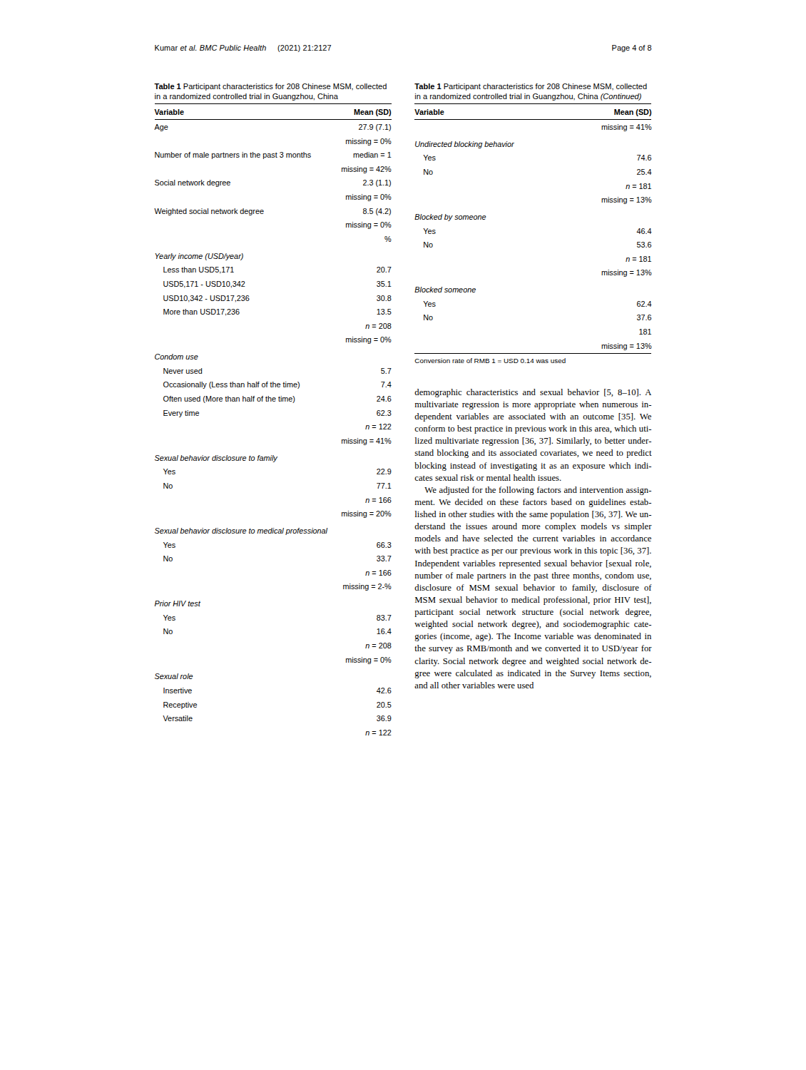Kumar et al. BMC Public Health (2021) 21:2127
Page 4 of 8
Table 1 Participant characteristics for 208 Chinese MSM, collected in a randomized controlled trial in Guangzhou, China
| Variable | Mean (SD) |
| --- | --- |
| Age | 27.9 (7.1) |
| | missing = 0% |
| Number of male partners in the past 3 months | median = 1 |
| | missing = 42% |
| Social network degree | 2.3 (1.1) |
| | missing = 0% |
| Weighted social network degree | 8.5 (4.2) |
| | missing = 0% |
| | % |
| Yearly income (USD/year) |
| Less than USD5,171 | 20.7 |
| USD5,171 - USD10,342 | 35.1 |
| USD10,342 - USD17,236 | 30.8 |
| More than USD17,236 | 13.5 |
| | n = 208 |
| | missing = 0% |
| Condom use |
| Never used | 5.7 |
| Occasionally (Less than half of the time) | 7.4 |
| Often used (More than half of the time) | 24.6 |
| Every time | 62.3 |
| | n = 122 |
| | missing = 41% |
| Sexual behavior disclosure to family |
| Yes | 22.9 |
| No | 77.1 |
| | n = 166 |
| | missing = 20% |
| Sexual behavior disclosure to medical professional |
| Yes | 66.3 |
| No | 33.7 |
| | n = 166 |
| | missing = 2-% |
| Prior HIV test |
| Yes | 83.7 |
| No | 16.4 |
| | n = 208 |
| | missing = 0% |
| Sexual role |
| Insertive | 42.6 |
| Receptive | 20.5 |
| Versatile | 36.9 |
| | n = 122 |
Table 1 Participant characteristics for 208 Chinese MSM, collected in a randomized controlled trial in Guangzhou, China (Continued)
| Variable | Mean (SD) |
| --- | --- |
| | missing = 41% |
| Undirected blocking behavior |
| Yes | 74.6 |
| No | 25.4 |
| | n = 181 |
| | missing = 13% |
| Blocked by someone |
| Yes | 46.4 |
| No | 53.6 |
| | n = 181 |
| | missing = 13% |
| Blocked someone |
| Yes | 62.4 |
| No | 37.6 |
| | 181 |
| | missing = 13% |
Conversion rate of RMB 1 = USD 0.14 was used
demographic characteristics and sexual behavior [5, 8–10]. A multivariate regression is more appropriate when numerous independent variables are associated with an outcome [35]. We conform to best practice in previous work in this area, which utilized multivariate regression [36, 37]. Similarly, to better understand blocking and its associated covariates, we need to predict blocking instead of investigating it as an exposure which indicates sexual risk or mental health issues.
We adjusted for the following factors and intervention assignment. We decided on these factors based on guidelines established in other studies with the same population [36, 37]. We understand the issues around more complex models vs simpler models and have selected the current variables in accordance with best practice as per our previous work in this topic [36, 37]. Independent variables represented sexual behavior [sexual role, number of male partners in the past three months, condom use, disclosure of MSM sexual behavior to family, disclosure of MSM sexual behavior to medical professional, prior HIV test], participant social network structure (social network degree, weighted social network degree), and sociodemographic categories (income, age). The Income variable was denominated in the survey as RMB/month and we converted it to USD/year for clarity. Social network degree and weighted social network degree were calculated as indicated in the Survey Items section, and all other variables were used